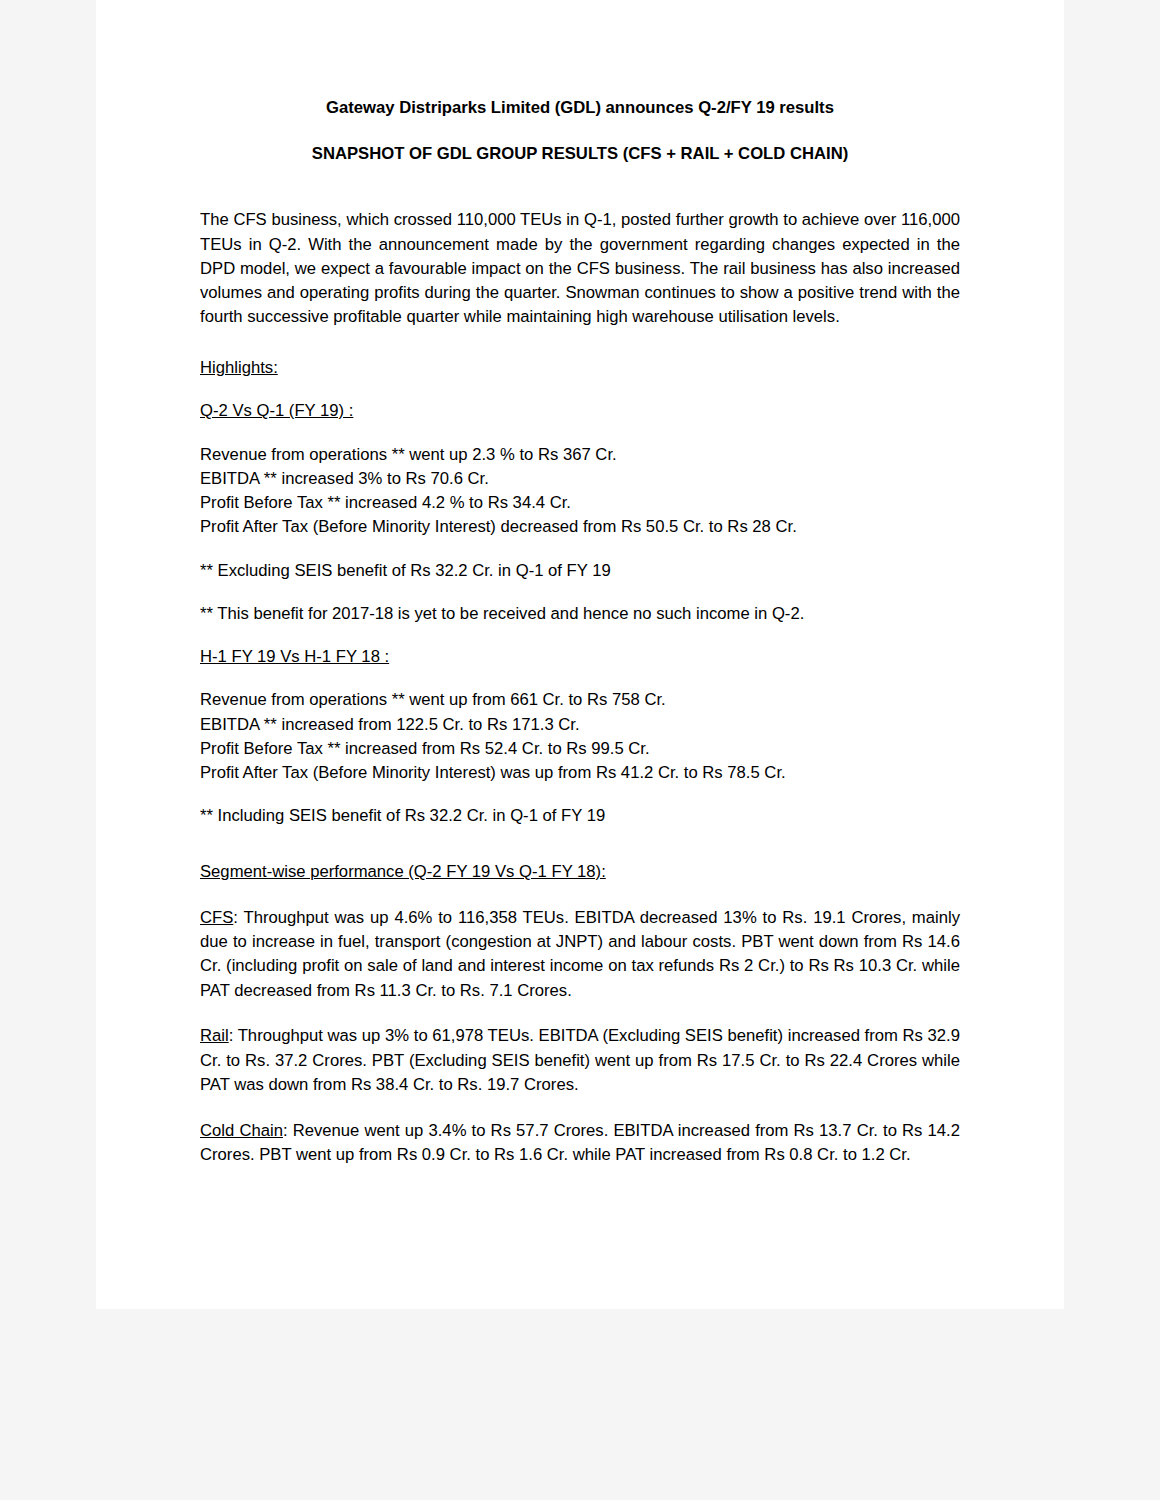Gateway Distriparks Limited (GDL) announces Q-2/FY 19 results
SNAPSHOT OF GDL GROUP RESULTS (CFS + RAIL + COLD CHAIN)
The CFS business, which crossed 110,000 TEUs in Q-1, posted further growth to achieve over 116,000 TEUs in Q-2. With the announcement made by the government regarding changes expected in the DPD model, we expect a favourable impact on the CFS business. The rail business has also increased volumes and operating profits during the quarter. Snowman continues to show a positive trend with the fourth successive profitable quarter while maintaining high warehouse utilisation levels.
Highlights:
Q-2 Vs Q-1 (FY 19) :
Revenue from operations ** went up 2.3 % to Rs 367 Cr.
EBITDA ** increased 3% to Rs 70.6 Cr.
Profit Before Tax ** increased 4.2 % to Rs 34.4 Cr.
Profit After Tax (Before Minority Interest) decreased from Rs 50.5 Cr. to Rs 28 Cr.
** Excluding SEIS benefit of Rs 32.2 Cr. in Q-1 of FY 19
** This benefit for 2017-18 is yet to be received and hence no such income in Q-2.
H-1 FY 19 Vs H-1 FY 18 :
Revenue from operations ** went up from 661 Cr. to Rs 758 Cr.
EBITDA ** increased from 122.5 Cr. to Rs 171.3 Cr.
Profit Before Tax ** increased from Rs 52.4 Cr. to Rs 99.5 Cr.
Profit After Tax (Before Minority Interest) was up from Rs 41.2 Cr. to Rs 78.5 Cr.
** Including SEIS benefit of Rs 32.2 Cr. in Q-1 of FY 19
Segment-wise performance (Q-2 FY 19 Vs Q-1 FY 18):
CFS: Throughput was up 4.6% to 116,358 TEUs. EBITDA decreased 13% to Rs. 19.1 Crores, mainly due to increase in fuel, transport (congestion at JNPT) and labour costs. PBT went down from Rs 14.6 Cr. (including profit on sale of land and interest income on tax refunds Rs 2 Cr.) to Rs Rs 10.3 Cr. while PAT decreased from Rs 11.3 Cr. to Rs. 7.1 Crores.
Rail: Throughput was up 3% to 61,978 TEUs. EBITDA (Excluding SEIS benefit) increased from Rs 32.9 Cr. to Rs. 37.2 Crores. PBT (Excluding SEIS benefit) went up from Rs 17.5 Cr. to Rs 22.4 Crores while PAT was down from Rs 38.4 Cr. to Rs. 19.7 Crores.
Cold Chain: Revenue went up 3.4% to Rs 57.7 Crores. EBITDA increased from Rs 13.7 Cr. to Rs 14.2 Crores. PBT went up from Rs 0.9 Cr. to Rs 1.6 Cr. while PAT increased from Rs 0.8 Cr. to 1.2 Cr.